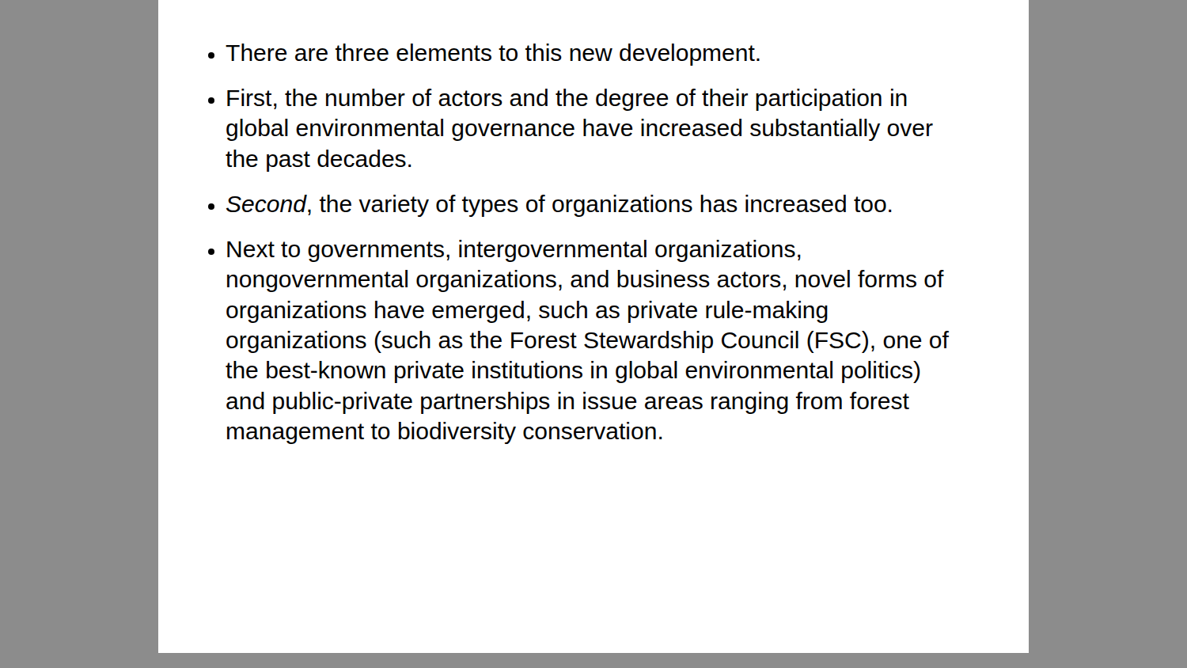There are three elements to this new development.
First, the number of actors and the degree of their participation in global environmental governance have increased substantially over the past decades.
Second, the variety of types of organizations has increased too.
Next to governments, intergovernmental organizations, nongovernmental organizations, and business actors, novel forms of organizations have emerged, such as private rule-making organizations (such as the Forest Stewardship Council (FSC), one of the best-known private institutions in global environmental politics) and public-private partnerships in issue areas ranging from forest management to biodiversity conservation.